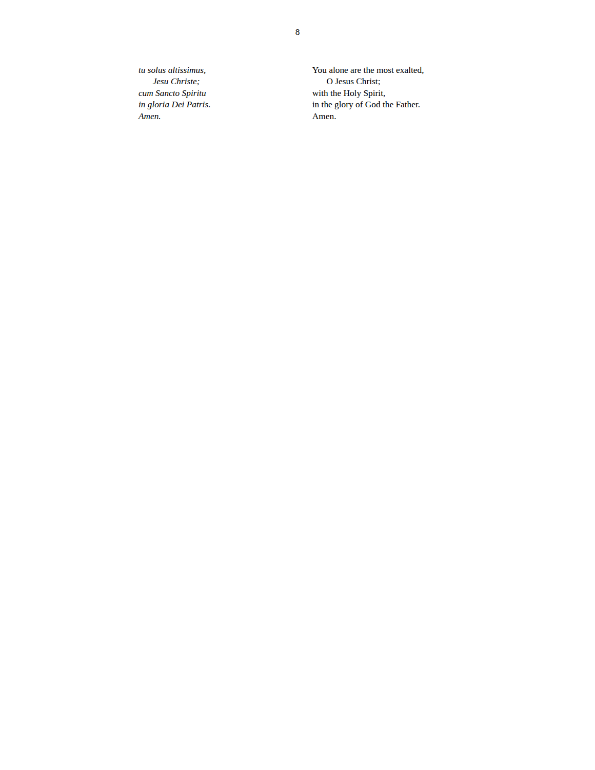8
tu solus altissimus,
Jesu Christe; cum Sancto Spiritu
in gloria Dei Patris.
Amen.
You alone are the most exalted,
O Jesus Christ; with the Holy Spirit,
in the glory of God the Father.
Amen.